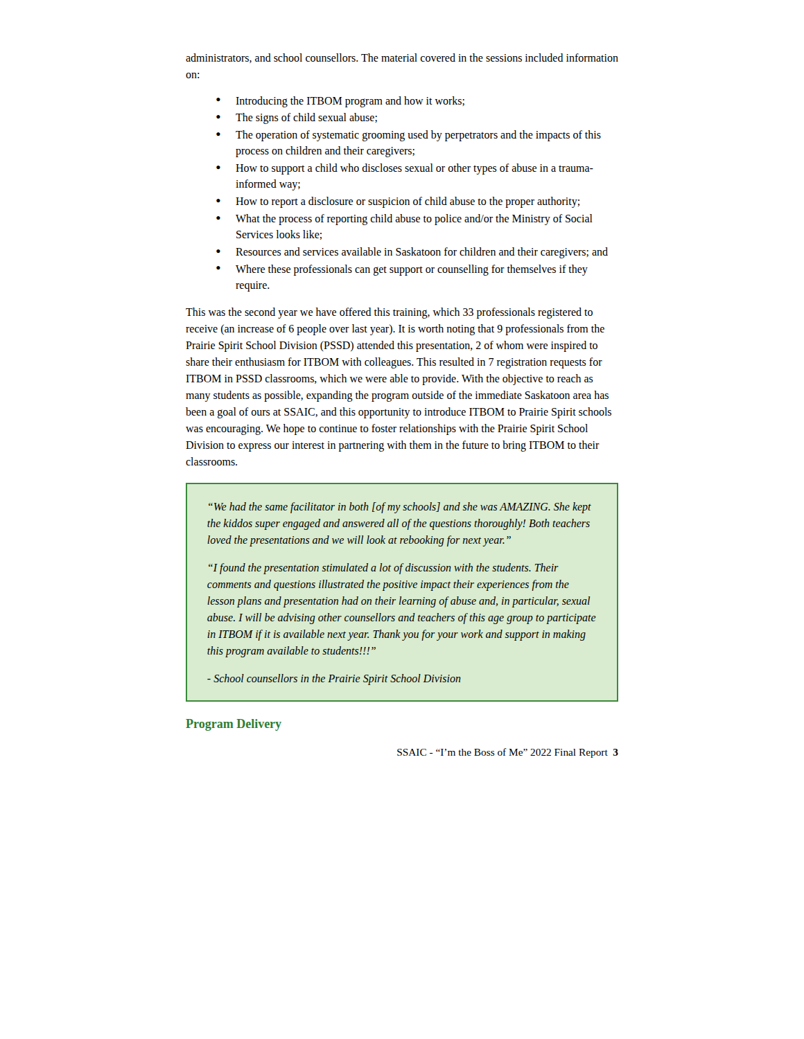administrators, and school counsellors. The material covered in the sessions included information on:
Introducing the ITBOM program and how it works;
The signs of child sexual abuse;
The operation of systematic grooming used by perpetrators and the impacts of this process on children and their caregivers;
How to support a child who discloses sexual or other types of abuse in a trauma-informed way;
How to report a disclosure or suspicion of child abuse to the proper authority;
What the process of reporting child abuse to police and/or the Ministry of Social Services looks like;
Resources and services available in Saskatoon for children and their caregivers; and
Where these professionals can get support or counselling for themselves if they require.
This was the second year we have offered this training, which 33 professionals registered to receive (an increase of 6 people over last year). It is worth noting that 9 professionals from the Prairie Spirit School Division (PSSD) attended this presentation, 2 of whom were inspired to share their enthusiasm for ITBOM with colleagues. This resulted in 7 registration requests for ITBOM in PSSD classrooms, which we were able to provide. With the objective to reach as many students as possible, expanding the program outside of the immediate Saskatoon area has been a goal of ours at SSAIC, and this opportunity to introduce ITBOM to Prairie Spirit schools was encouraging. We hope to continue to foster relationships with the Prairie Spirit School Division to express our interest in partnering with them in the future to bring ITBOM to their classrooms.
“We had the same facilitator in both [of my schools] and she was AMAZING. She kept the kiddos super engaged and answered all of the questions thoroughly! Both teachers loved the presentations and we will look at rebooking for next year.”
“I found the presentation stimulated a lot of discussion with the students. Their comments and questions illustrated the positive impact their experiences from the lesson plans and presentation had on their learning of abuse and, in particular, sexual abuse. I will be advising other counsellors and teachers of this age group to participate in ITBOM if it is available next year. Thank you for your work and support in making this program available to students!!!”
- School counsellors in the Prairie Spirit School Division
Program Delivery
SSAIC - “I’m the Boss of Me” 2022 Final Report 3